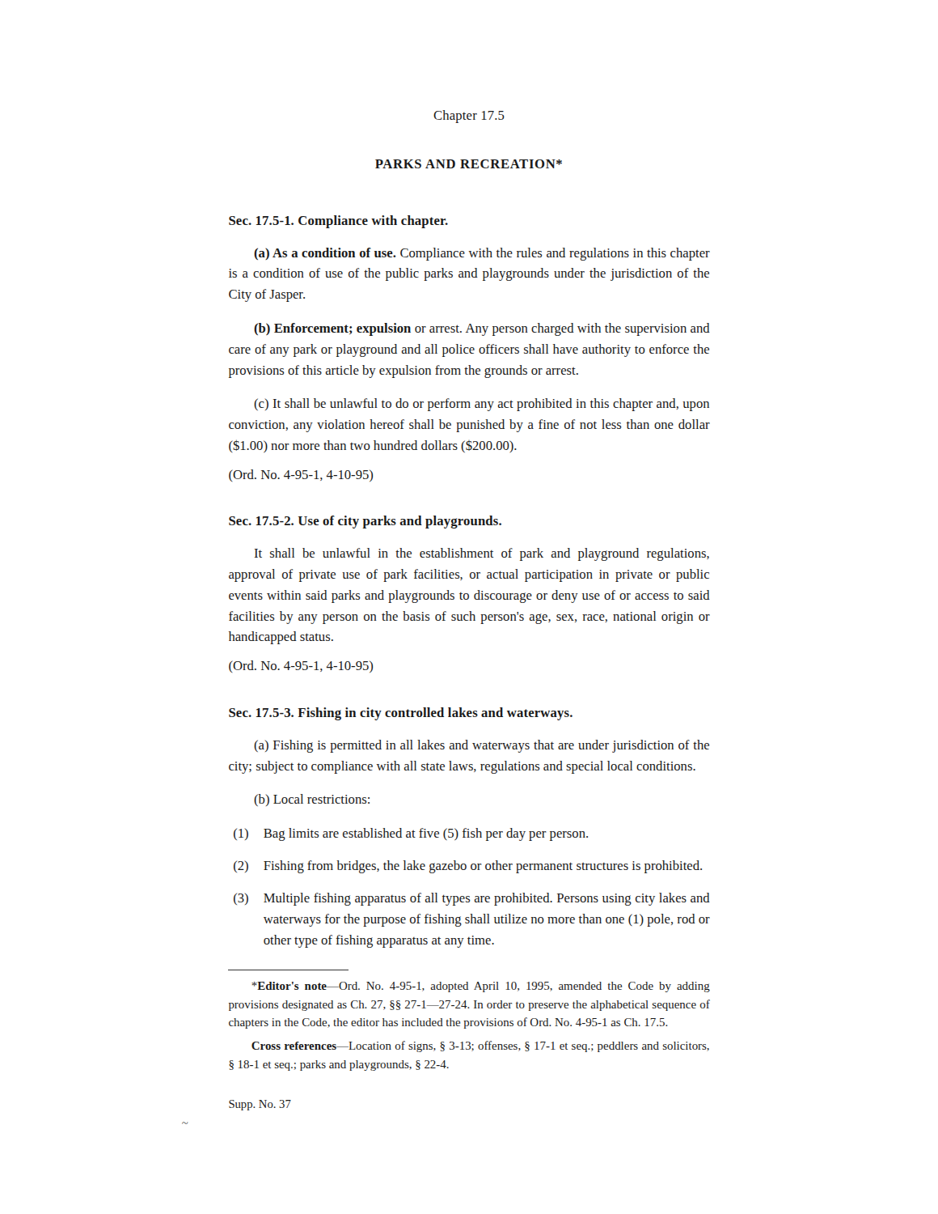Chapter 17.5
PARKS AND RECREATION*
Sec. 17.5-1. Compliance with chapter.
(a) As a condition of use. Compliance with the rules and regulations in this chapter is a condition of use of the public parks and playgrounds under the jurisdiction of the City of Jasper.
(b) Enforcement; expulsion or arrest. Any person charged with the supervision and care of any park or playground and all police officers shall have authority to enforce the provisions of this article by expulsion from the grounds or arrest.
(c) It shall be unlawful to do or perform any act prohibited in this chapter and, upon conviction, any violation hereof shall be punished by a fine of not less than one dollar ($1.00) nor more than two hundred dollars ($200.00).
(Ord. No. 4-95-1, 4-10-95)
Sec. 17.5-2. Use of city parks and playgrounds.
It shall be unlawful in the establishment of park and playground regulations, approval of private use of park facilities, or actual participation in private or public events within said parks and playgrounds to discourage or deny use of or access to said facilities by any person on the basis of such person's age, sex, race, national origin or handicapped status.
(Ord. No. 4-95-1, 4-10-95)
Sec. 17.5-3. Fishing in city controlled lakes and waterways.
(a) Fishing is permitted in all lakes and waterways that are under jurisdiction of the city; subject to compliance with all state laws, regulations and special local conditions.
(b) Local restrictions:
(1) Bag limits are established at five (5) fish per day per person.
(2) Fishing from bridges, the lake gazebo or other permanent structures is prohibited.
(3) Multiple fishing apparatus of all types are prohibited. Persons using city lakes and waterways for the purpose of fishing shall utilize no more than one (1) pole, rod or other type of fishing apparatus at any time.
*Editor's note—Ord. No. 4-95-1, adopted April 10, 1995, amended the Code by adding provisions designated as Ch. 27, §§ 27-1—27-24. In order to preserve the alphabetical sequence of chapters in the Code, the editor has included the provisions of Ord. No. 4-95-1 as Ch. 17.5.
Cross references—Location of signs, § 3-13; offenses, § 17-1 et seq.; peddlers and solicitors, § 18-1 et seq.; parks and playgrounds, § 22-4.
Supp. No. 37
~